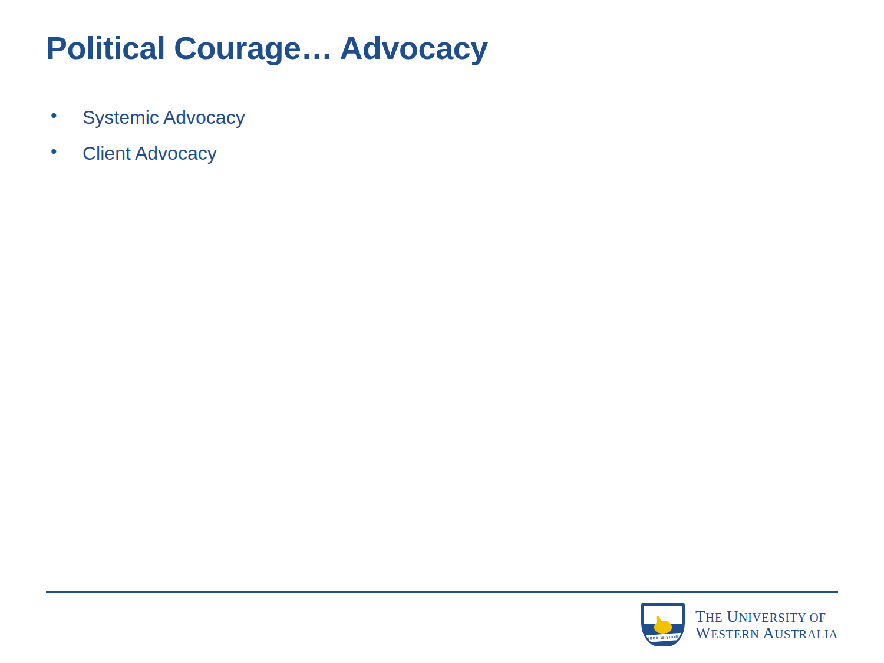Political Courage… Advocacy
Systemic Advocacy
Client Advocacy
SEEK WISDOM
THE UNIVERSITY OF WESTERN AUSTRALIA